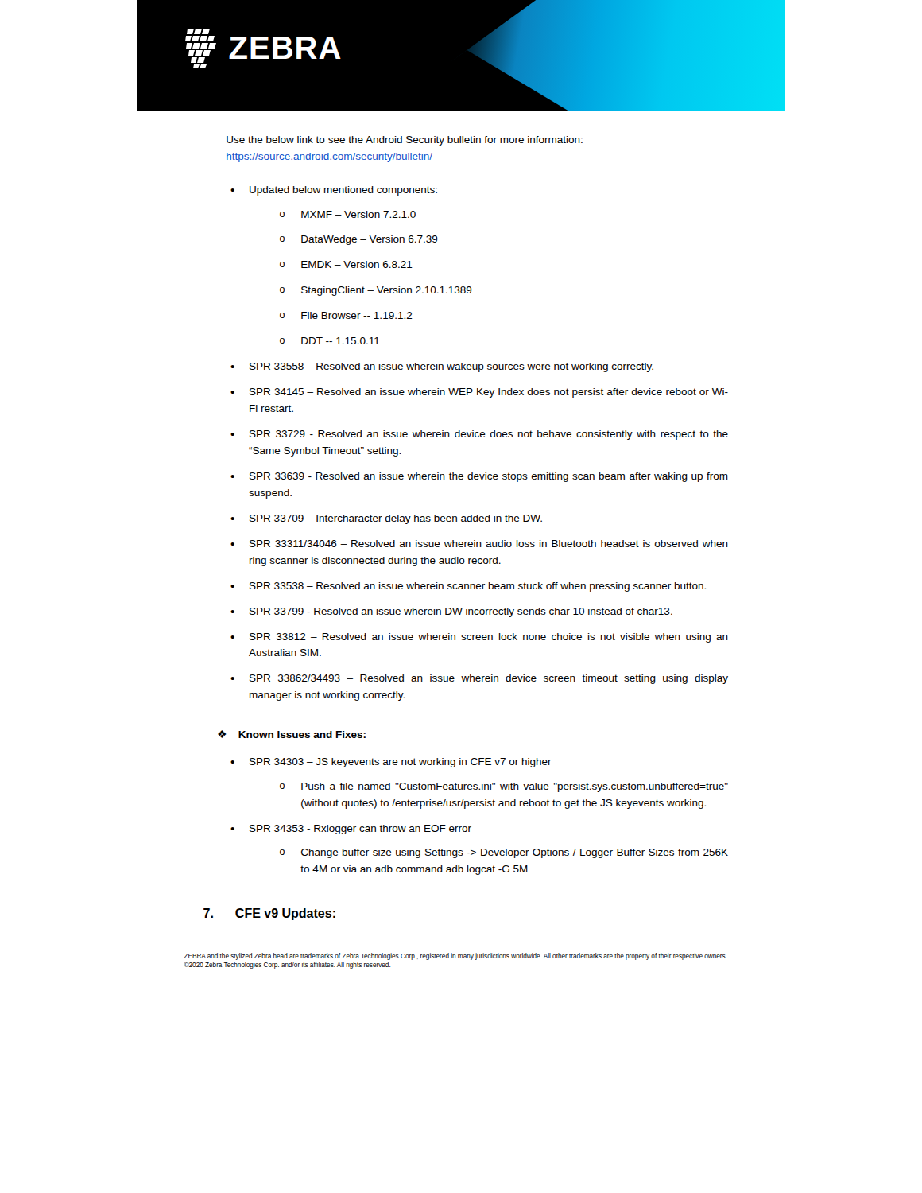ZEBRA
Use the below link to see the Android Security bulletin for more information:
https://source.android.com/security/bulletin/
Updated below mentioned components:
MXMF – Version 7.2.1.0
DataWedge – Version 6.7.39
EMDK – Version 6.8.21
StagingClient – Version 2.10.1.1389
File Browser -- 1.19.1.2
DDT -- 1.15.0.11
SPR 33558 – Resolved an issue wherein wakeup sources were not working correctly.
SPR 34145 – Resolved an issue wherein WEP Key Index does not persist after device reboot or Wi-Fi restart.
SPR 33729 - Resolved an issue wherein device does not behave consistently with respect to the “Same Symbol Timeout” setting.
SPR 33639 - Resolved an issue wherein the device stops emitting scan beam after waking up from suspend.
SPR 33709 – Intercharacter delay has been added in the DW.
SPR 33311/34046 – Resolved an issue wherein audio loss in Bluetooth headset is observed when ring scanner is disconnected during the audio record.
SPR 33538 – Resolved an issue wherein scanner beam stuck off when pressing scanner button.
SPR 33799 - Resolved an issue wherein DW incorrectly sends char 10 instead of char13.
SPR 33812 – Resolved an issue wherein screen lock none choice is not visible when using an Australian SIM.
SPR 33862/34493 – Resolved an issue wherein device screen timeout setting using display manager is not working correctly.
Known Issues and Fixes:
SPR 34303 – JS keyevents are not working in CFE v7 or higher
Push a file named "CustomFeatures.ini" with value "persist.sys.custom.unbuffered=true" (without quotes) to /enterprise/usr/persist and reboot to get the JS keyevents working.
SPR 34353 - Rxlogger can throw an EOF error
Change buffer size using Settings -> Developer Options / Logger Buffer Sizes from 256K to 4M or via an adb command adb logcat -G 5M
7. CFE v9 Updates:
ZEBRA and the stylized Zebra head are trademarks of Zebra Technologies Corp., registered in many jurisdictions worldwide. All other trademarks are the property of their respective owners. ©2020 Zebra Technologies Corp. and/or its affiliates. All rights reserved.